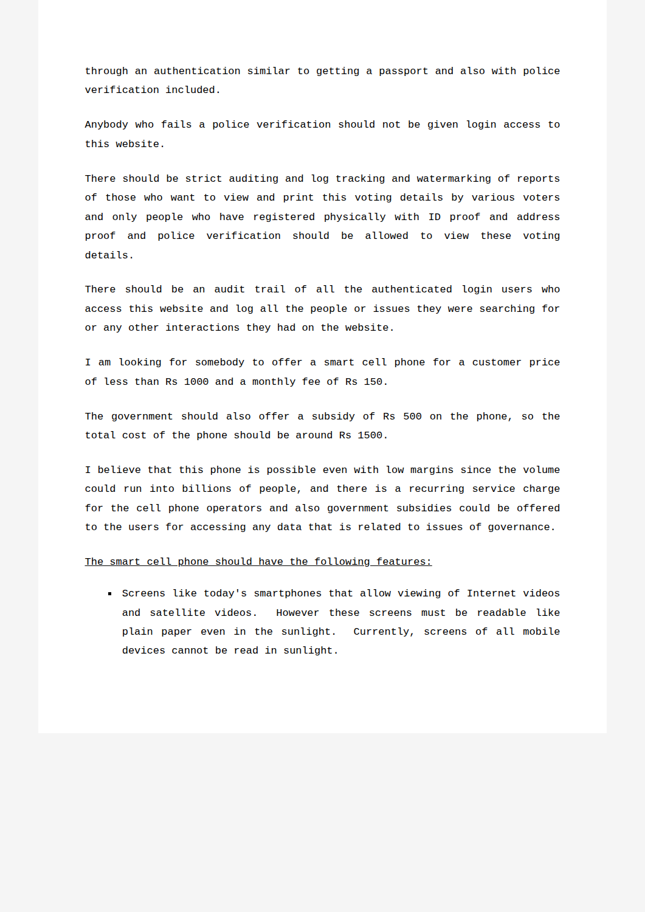through an authentication similar to getting a passport and also with police verification included.
Anybody who fails a police verification should not be given login access to this website.
There should be strict auditing and log tracking and watermarking of reports of those who want to view and print this voting details by various voters and only people who have registered physically with ID proof and address proof and police verification should be allowed to view these voting details.
There should be an audit trail of all the authenticated login users who access this website and log all the people or issues they were searching for or any other interactions they had on the website.
I am looking for somebody to offer a smart cell phone for a customer price of less than Rs 1000 and a monthly fee of Rs 150.
The government should also offer a subsidy of Rs 500 on the phone, so the total cost of the phone should be around Rs 1500.
I believe that this phone is possible even with low margins since the volume could run into billions of people, and there is a recurring service charge for the cell phone operators and also government subsidies could be offered to the users for accessing any data that is related to issues of governance.
The smart cell phone should have the following features:
Screens like today's smartphones that allow viewing of Internet videos and satellite videos. However these screens must be readable like plain paper even in the sunlight. Currently, screens of all mobile devices cannot be read in sunlight.